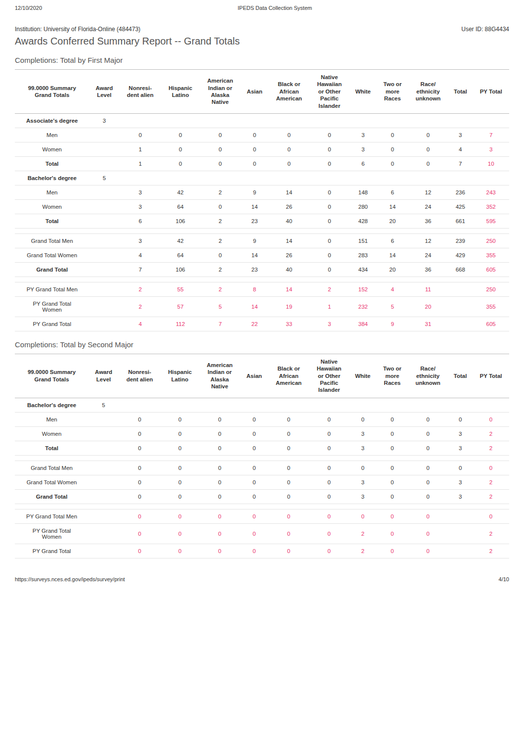12/10/2020
IPEDS Data Collection System
Institution: University of Florida-Online (484473)
User ID: 88G4434
Awards Conferred Summary Report -- Grand Totals
Completions: Total by First Major
| 99.0000 Summary Grand Totals | Award Level | Nonresi- dent alien | Hispanic Latino | American Indian or Alaska Native | Asian | Black or African American | Native Hawaiian or Other Pacific Islander | White | Two or more Races | Race/ ethnicity unknown | Total | PY Total |
| --- | --- | --- | --- | --- | --- | --- | --- | --- | --- | --- | --- | --- |
| Associate's degree | 3 | | | | | | | | | | | |
| Men | | 0 | 0 | 0 | 0 | 0 | 0 | 3 | 0 | 0 | 3 | 7 |
| Women | | 1 | 0 | 0 | 0 | 0 | 0 | 3 | 0 | 0 | 4 | 3 |
| Total | | 1 | 0 | 0 | 0 | 0 | 0 | 6 | 0 | 0 | 7 | 10 |
| Bachelor's degree | 5 | | | | | | | | | | | |
| Men | | 3 | 42 | 2 | 9 | 14 | 0 | 148 | 6 | 12 | 236 | 243 |
| Women | | 3 | 64 | 0 | 14 | 26 | 0 | 280 | 14 | 24 | 425 | 352 |
| Total | | 6 | 106 | 2 | 23 | 40 | 0 | 428 | 20 | 36 | 661 | 595 |
| Grand Total Men | | 3 | 42 | 2 | 9 | 14 | 0 | 151 | 6 | 12 | 239 | 250 |
| Grand Total Women | | 4 | 64 | 0 | 14 | 26 | 0 | 283 | 14 | 24 | 429 | 355 |
| Grand Total | | 7 | 106 | 2 | 23 | 40 | 0 | 434 | 20 | 36 | 668 | 605 |
| PY Grand Total Men | | 2 | 55 | 2 | 8 | 14 | 2 | 152 | 4 | 11 | | 250 |
| PY Grand Total Women | | 2 | 57 | 5 | 14 | 19 | 1 | 232 | 5 | 20 | | 355 |
| PY Grand Total | | 4 | 112 | 7 | 22 | 33 | 3 | 384 | 9 | 31 | | 605 |
Completions: Total by Second Major
| 99.0000 Summary Grand Totals | Award Level | Nonresi- dent alien | Hispanic Latino | American Indian or Alaska Native | Asian | Black or African American | Native Hawaiian or Other Pacific Islander | White | Two or more Races | Race/ ethnicity unknown | Total | PY Total |
| --- | --- | --- | --- | --- | --- | --- | --- | --- | --- | --- | --- | --- |
| Bachelor's degree | 5 | | | | | | | | | | | |
| Men | | 0 | 0 | 0 | 0 | 0 | 0 | 0 | 0 | 0 | 0 | 0 |
| Women | | 0 | 0 | 0 | 0 | 0 | 0 | 3 | 0 | 0 | 3 | 2 |
| Total | | 0 | 0 | 0 | 0 | 0 | 0 | 3 | 0 | 0 | 3 | 2 |
| Grand Total Men | | 0 | 0 | 0 | 0 | 0 | 0 | 0 | 0 | 0 | 0 | 0 |
| Grand Total Women | | 0 | 0 | 0 | 0 | 0 | 0 | 3 | 0 | 0 | 3 | 2 |
| Grand Total | | 0 | 0 | 0 | 0 | 0 | 0 | 3 | 0 | 0 | 3 | 2 |
| PY Grand Total Men | | 0 | 0 | 0 | 0 | 0 | 0 | 0 | 0 | 0 | | 0 |
| PY Grand Total Women | | 0 | 0 | 0 | 0 | 0 | 0 | 2 | 0 | 0 | | 2 |
| PY Grand Total | | 0 | 0 | 0 | 0 | 0 | 0 | 2 | 0 | 0 | | 2 |
https://surveys.nces.ed.gov/ipeds/survey/print
4/10